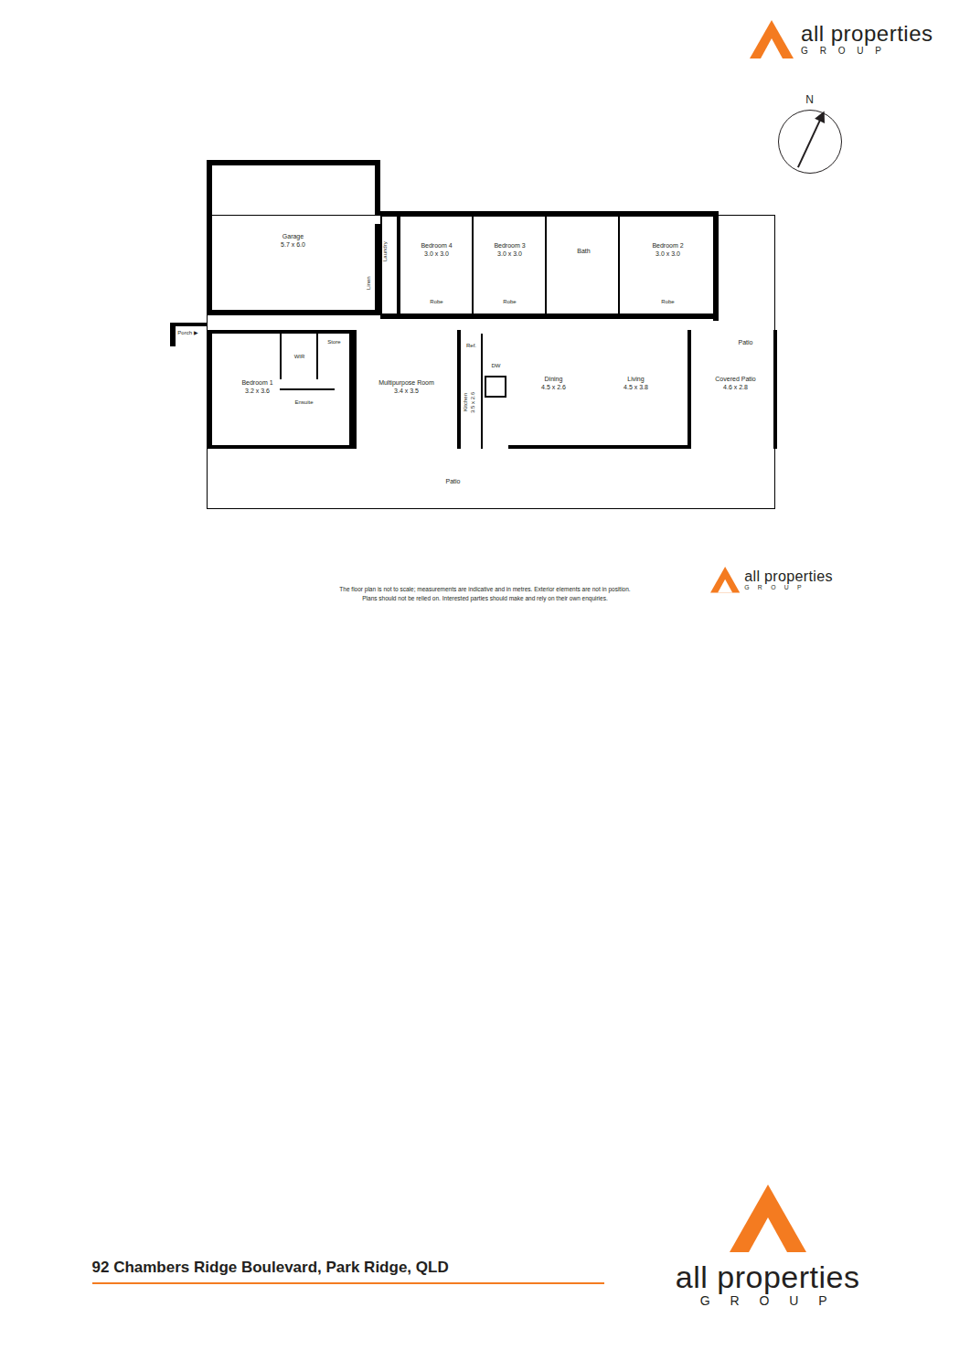all properties
G R O U P
N
Garage 5.7 x 6.0
Laundry
Linen
Bedroom 4 3.0 x 3.0
Robe
Bedroom 3 3.0 x 3.0
Robe
Bath
Bedroom 2 3.0 x 3.0
Robe
Porch ▶
Bedroom 1 3.2 x 3.6
WIR
Ensuite
Store
Multipurpose Room 3.4 x 3.5
Ref.
Kitchen
3.5 x 2.6
DW
Dining 4.5 x 2.6
Living 4.5 x 3.8
Covered Patio 4.6 x 2.8
Patio
Patio
all properties
G R O U P
The floor plan is not to scale; measurements are indicative and in metres. Exterior elements are not in position.
Plans should not be relied on. Interested parties should make and rely on their own enquiries.
92 Chambers Ridge Boulevard, Park Ridge, QLD
all properties
G R O U P